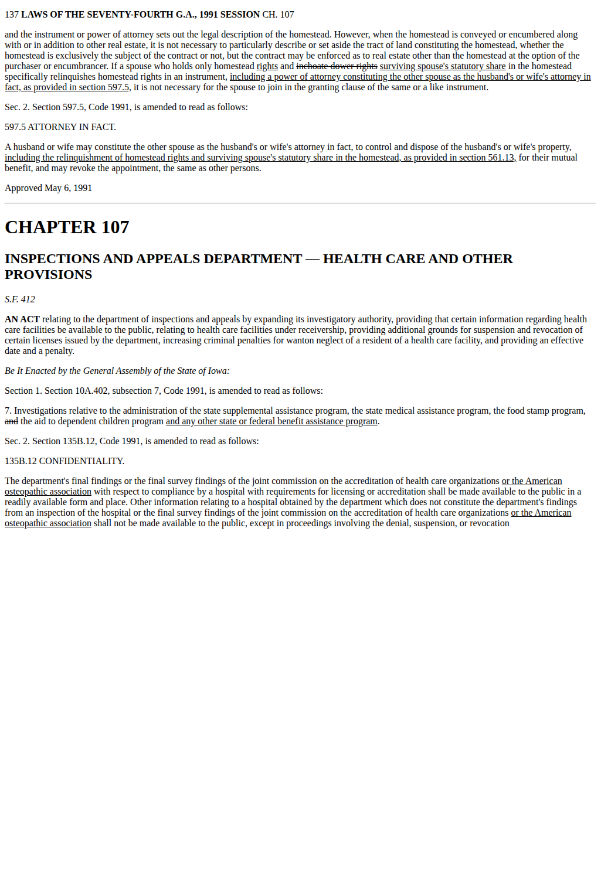137 LAWS OF THE SEVENTY-FOURTH G.A., 1991 SESSION CH. 107
and the instrument or power of attorney sets out the legal description of the homestead. However, when the homestead is conveyed or encumbered along with or in addition to other real estate, it is not necessary to particularly describe or set aside the tract of land constituting the homestead, whether the homestead is exclusively the subject of the contract or not, but the contract may be enforced as to real estate other than the homestead at the option of the purchaser or encumbrancer. If a spouse who holds only homestead rights and inchoate dower rights surviving spouse's statutory share in the homestead specifically relinquishes homestead rights in an instrument, including a power of attorney constituting the other spouse as the husband's or wife's attorney in fact, as provided in section 597.5, it is not necessary for the spouse to join in the granting clause of the same or a like instrument.
Sec. 2. Section 597.5, Code 1991, is amended to read as follows:
597.5 ATTORNEY IN FACT.
A husband or wife may constitute the other spouse as the husband's or wife's attorney in fact, to control and dispose of the husband's or wife's property, including the relinquishment of homestead rights and surviving spouse's statutory share in the homestead, as provided in section 561.13, for their mutual benefit, and may revoke the appointment, the same as other persons.
Approved May 6, 1991
CHAPTER 107
INSPECTIONS AND APPEALS DEPARTMENT — HEALTH CARE AND OTHER PROVISIONS
S.F. 412
AN ACT relating to the department of inspections and appeals by expanding its investigatory authority, providing that certain information regarding health care facilities be available to the public, relating to health care facilities under receivership, providing additional grounds for suspension and revocation of certain licenses issued by the department, increasing criminal penalties for wanton neglect of a resident of a health care facility, and providing an effective date and a penalty.
Be It Enacted by the General Assembly of the State of Iowa:
Section 1. Section 10A.402, subsection 7, Code 1991, is amended to read as follows:
7. Investigations relative to the administration of the state supplemental assistance program, the state medical assistance program, the food stamp program, and the aid to dependent children program and any other state or federal benefit assistance program.
Sec. 2. Section 135B.12, Code 1991, is amended to read as follows:
135B.12 CONFIDENTIALITY.
The department's final findings or the final survey findings of the joint commission on the accreditation of health care organizations or the American osteopathic association with respect to compliance by a hospital with requirements for licensing or accreditation shall be made available to the public in a readily available form and place. Other information relating to a hospital obtained by the department which does not constitute the department's findings from an inspection of the hospital or the final survey findings of the joint commission on the accreditation of health care organizations or the American osteopathic association shall not be made available to the public, except in proceedings involving the denial, suspension, or revocation